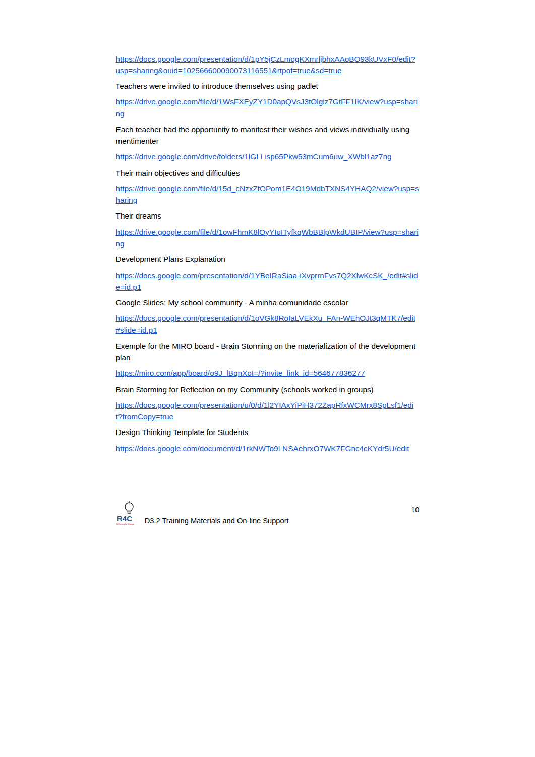https://docs.google.com/presentation/d/1pY5jCzLmogKXmrljbhxAAoBO93kUVxF0/edit?usp=sharing&ouid=102566600090073116551&rtpof=true&sd=true
Teachers were invited to introduce themselves using padlet
https://drive.google.com/file/d/1WsFXEyZY1D0apQVsJ3tOlgiz7GtFF1IK/view?usp=sharing
Each teacher had the opportunity to manifest their wishes and views individually using mentimenter
https://drive.google.com/drive/folders/1lGLLisp65Pkw53mCum6uw_XWbl1az7ng
Their main objectives and difficulties
https://drive.google.com/file/d/15d_cNzxZfOPom1E4O19MdbTXNS4YHAQ2/view?usp=sharing
Their dreams
https://drive.google.com/file/d/1owFhmK8lOyYIoITyfkqWbBBlpWkdUBIP/view?usp=sharing
Development Plans Explanation
https://docs.google.com/presentation/d/1YBeIRaSiaa-iXvprrnFvs7Q2XlwKcSK_/edit#slide=id.p1
Google Slides: My school community - A minha comunidade escolar
https://docs.google.com/presentation/d/1oVGk8RoIaLVEkXu_FAn-WEhOJt3qMTK7/edit#slide=id.p1
Exemple for the MIRO board - Brain Storming on the materialization of the development plan
https://miro.com/app/board/o9J_lBqnXoI=/?invite_link_id=564677836277
Brain Storming for Reflection on my Community (schools worked in groups)
https://docs.google.com/presentation/u/0/d/1l2YIAxYiPiH372ZapRfxWCMrx8SpLsf1/edit?fromCopy=true
Design Thinking Template for Students
https://docs.google.com/document/d/1rkNWTo9LNSAehrxO7WK7FGnc4cKYdr5U/edit
R4C Reflecting for Change
D3.2 Training Materials and On-line Support
10